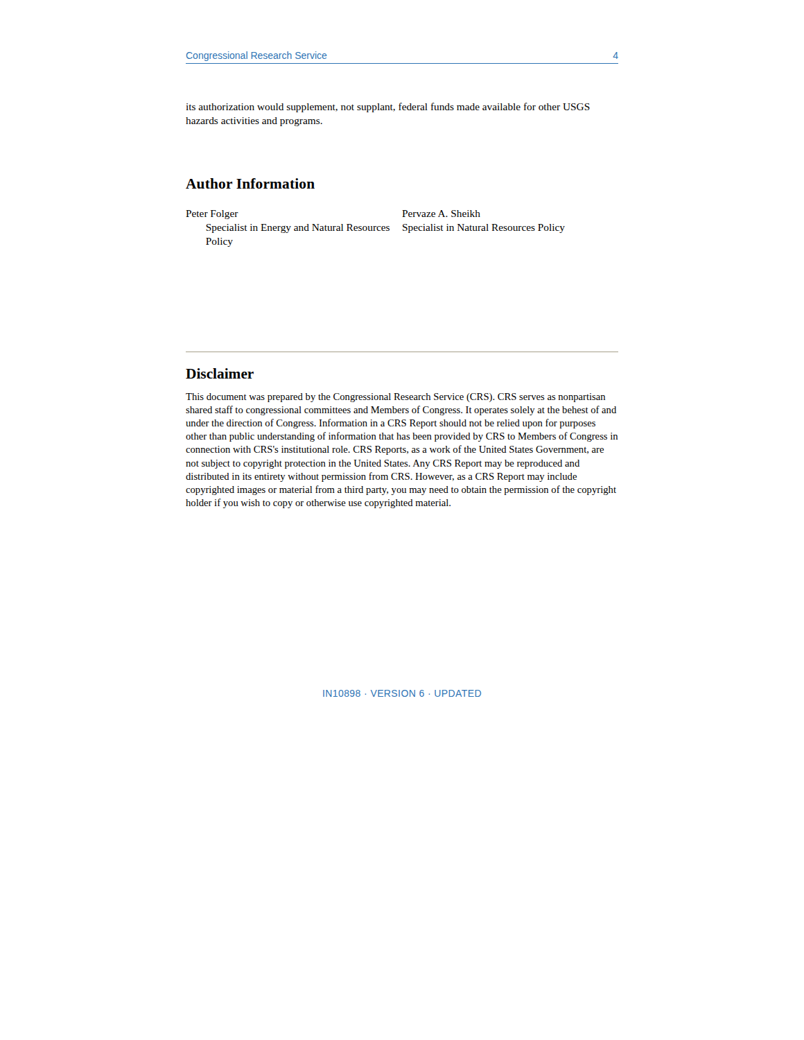Congressional Research Service 4
its authorization would supplement, not supplant, federal funds made available for other USGS hazards activities and programs.
Author Information
Peter Folger
Specialist in Energy and Natural Resources Policy
Pervaze A. Sheikh
Specialist in Natural Resources Policy
Disclaimer
This document was prepared by the Congressional Research Service (CRS). CRS serves as nonpartisan shared staff to congressional committees and Members of Congress. It operates solely at the behest of and under the direction of Congress. Information in a CRS Report should not be relied upon for purposes other than public understanding of information that has been provided by CRS to Members of Congress in connection with CRS's institutional role. CRS Reports, as a work of the United States Government, are not subject to copyright protection in the United States. Any CRS Report may be reproduced and distributed in its entirety without permission from CRS. However, as a CRS Report may include copyrighted images or material from a third party, you may need to obtain the permission of the copyright holder if you wish to copy or otherwise use copyrighted material.
IN10898 · VERSION 6 · UPDATED